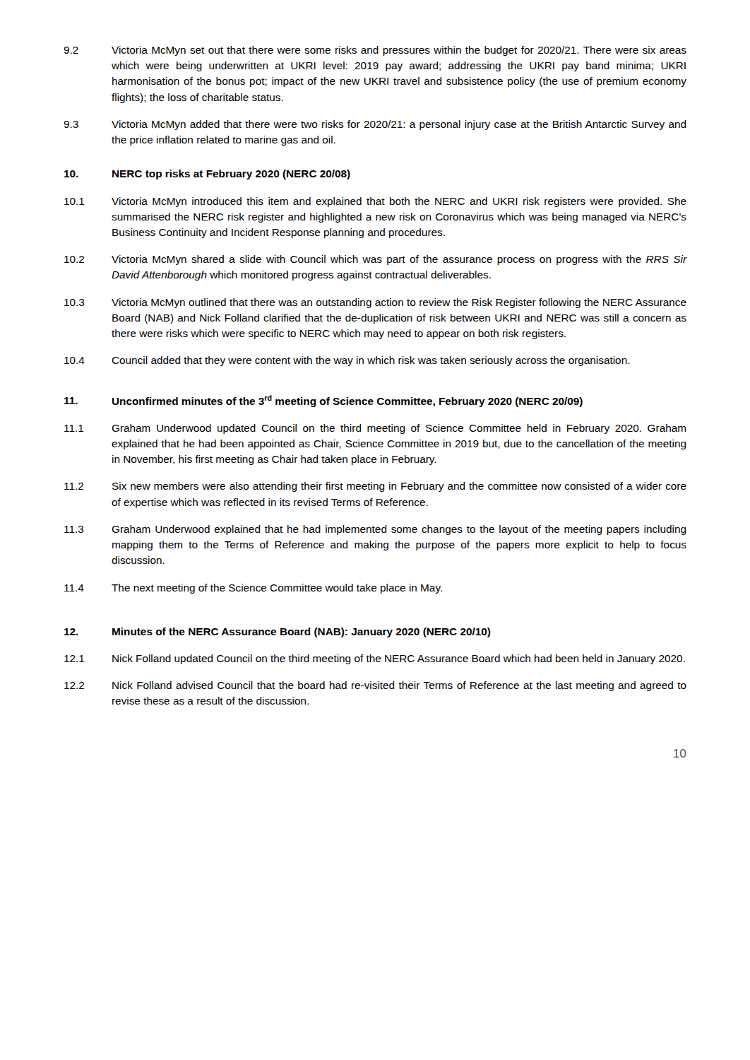9.2
Victoria McMyn set out that there were some risks and pressures within the budget for 2020/21. There were six areas which were being underwritten at UKRI level: 2019 pay award; addressing the UKRI pay band minima; UKRI harmonisation of the bonus pot; impact of the new UKRI travel and subsistence policy (the use of premium economy flights); the loss of charitable status.
9.3
Victoria McMyn added that there were two risks for 2020/21: a personal injury case at the British Antarctic Survey and the price inflation related to marine gas and oil.
10.
NERC top risks at February 2020 (NERC 20/08)
10.1
Victoria McMyn introduced this item and explained that both the NERC and UKRI risk registers were provided. She summarised the NERC risk register and highlighted a new risk on Coronavirus which was being managed via NERC's Business Continuity and Incident Response planning and procedures.
10.2
Victoria McMyn shared a slide with Council which was part of the assurance process on progress with the RRS Sir David Attenborough which monitored progress against contractual deliverables.
10.3
Victoria McMyn outlined that there was an outstanding action to review the Risk Register following the NERC Assurance Board (NAB) and Nick Folland clarified that the de-duplication of risk between UKRI and NERC was still a concern as there were risks which were specific to NERC which may need to appear on both risk registers.
10.4
Council added that they were content with the way in which risk was taken seriously across the organisation.
11.
Unconfirmed minutes of the 3rd meeting of Science Committee, February 2020 (NERC 20/09)
11.1
Graham Underwood updated Council on the third meeting of Science Committee held in February 2020. Graham explained that he had been appointed as Chair, Science Committee in 2019 but, due to the cancellation of the meeting in November, his first meeting as Chair had taken place in February.
11.2
Six new members were also attending their first meeting in February and the committee now consisted of a wider core of expertise which was reflected in its revised Terms of Reference.
11.3
Graham Underwood explained that he had implemented some changes to the layout of the meeting papers including mapping them to the Terms of Reference and making the purpose of the papers more explicit to help to focus discussion.
11.4
The next meeting of the Science Committee would take place in May.
12.
Minutes of the NERC Assurance Board (NAB): January 2020 (NERC 20/10)
12.1
Nick Folland updated Council on the third meeting of the NERC Assurance Board which had been held in January 2020.
12.2
Nick Folland advised Council that the board had re-visited their Terms of Reference at the last meeting and agreed to revise these as a result of the discussion.
10